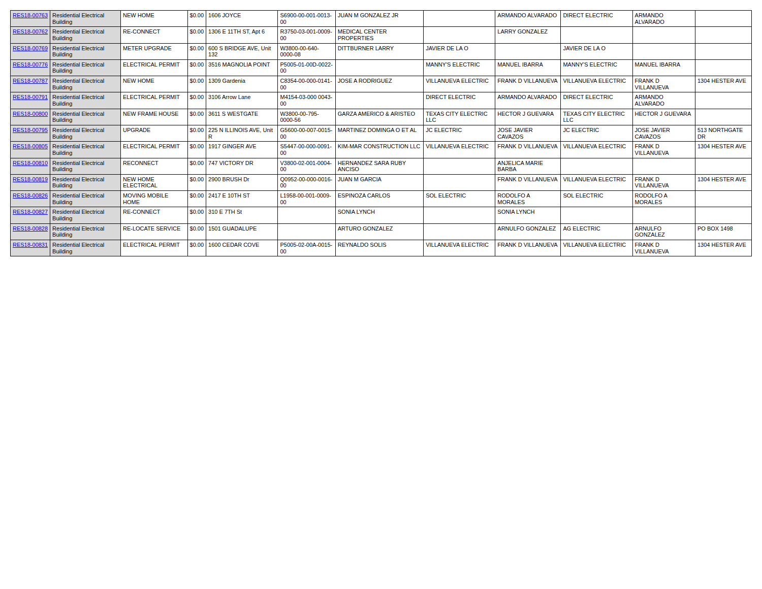| RES18-00763 | Residential Electrical Building | NEW HOME | $0.00 | 1606 JOYCE | S6900-00-001-0013-00 | JUAN M GONZALEZ JR | | ARMANDO ALVARADO | DIRECT ELECTRIC | ARMANDO ALVARADO | |
| RES18-00762 | Residential Electrical Building | RE-CONNECT | $0.00 | 1306 E 11TH ST, Apt 6 | R3750-03-001-0009-00 | MEDICAL CENTER PROPERTIES | | LARRY GONZALEZ | | | |
| RES18-00769 | Residential Electrical Building | METER UPGRADE | $0.00 | 600 S BRIDGE AVE, Unit 132 | W3800-00-640-0000-08 | DITTBURNER LARRY | JAVIER DE LA O | | JAVIER DE LA O | | |
| RES18-00776 | Residential Electrical Building | ELECTRICAL PERMIT | $0.00 | 3516 MAGNOLIA POINT | P5005-01-00D-0022-00 | | MANNY'S ELECTRIC | MANUEL IBARRA | MANNY'S ELECTRIC | MANUEL IBARRA | |
| RES18-00787 | Residential Electrical Building | NEW HOME | $0.00 | 1309 Gardenia | C8354-00-000-0141-00 | JOSE A RODRIGUEZ | VILLANUEVA ELECTRIC | FRANK D VILLANUEVA | VILLANUEVA ELECTRIC | FRANK D VILLANUEVA | 1304 HESTER AVE |
| RES18-00791 | Residential Electrical Building | ELECTRICAL PERMIT | $0.00 | 3106 Arrow Lane | M4154-03-000 0043-00 | | DIRECT ELECTRIC | ARMANDO ALVARADO | DIRECT ELECTRIC | ARMANDO ALVARADO | |
| RES18-00800 | Residential Electrical Building | NEW FRAME HOUSE | $0.00 | 3611 S WESTGATE | W3800-00-795-0000-56 | GARZA AMERICO & ARISTEO | TEXAS CITY ELECTRIC LLC | HECTOR J GUEVARA | TEXAS CITY ELECTRIC LLC | HECTOR J GUEVARA | |
| RES18-00795 | Residential Electrical Building | UPGRADE | $0.00 | 225 N ILLINOIS AVE, Unit R | G5600-00-007-0015-00 | MARTINEZ DOMINGA O ET AL | JC ELECTRIC | JOSE JAVIER CAVAZOS | JC ELECTRIC | JOSE JAVIER CAVAZOS | 513 NORTHGATE DR |
| RES18-00805 | Residential Electrical Building | ELECTRICAL PERMIT | $0.00 | 1917 GINGER AVE | S5447-00-000-0091-00 | KIM-MAR CONSTRUCTION LLC | VILLANUEVA ELECTRIC | FRANK D VILLANUEVA | VILLANUEVA ELECTRIC | FRANK D VILLANUEVA | 1304 HESTER AVE |
| RES18-00810 | Residential Electrical Building | RECONNECT | $0.00 | 747 VICTORY DR | V3800-02-001-0004-00 | HERNANDEZ SARA RUBY ANCISO | | ANJELICA MARIE BARBA | | | |
| RES18-00819 | Residential Electrical Building | NEW HOME ELECTRICAL | $0.00 | 2900 BRUSH Dr | Q0952-00-000-0016-00 | JUAN M GARCIA | | FRANK D VILLANUEVA | VILLANUEVA ELECTRIC | FRANK D VILLANUEVA | 1304 HESTER AVE |
| RES18-00826 | Residential Electrical Building | MOVING MOBILE HOME | $0.00 | 2417 E 10TH ST | L1958-00-001-0009-00 | ESPINOZA CARLOS | SOL ELECTRIC | RODOLFO A MORALES | SOL ELECTRIC | RODOLFO A MORALES | |
| RES18-00827 | Residential Electrical Building | RE-CONNECT | $0.00 | 310 E 7TH St | | SONIA LYNCH | | SONIA LYNCH | | | |
| RES18-00828 | Residential Electrical Building | RE-LOCATE SERVICE | $0.00 | 1501 GUADALUPE | | ARTURO GONZALEZ | | ARNULFO GONZALEZ | AG ELECTRIC | ARNULFO GONZALEZ | PO BOX 1498 |
| RES18-00831 | Residential Electrical Building | ELECTRICAL PERMIT | $0.00 | 1600 CEDAR COVE | P5005-02-00A-0015-00 | REYNALDO SOLIS | VILLANUEVA ELECTRIC | FRANK D VILLANUEVA | VILLANUEVA ELECTRIC | FRANK D VILLANUEVA | 1304 HESTER AVE |